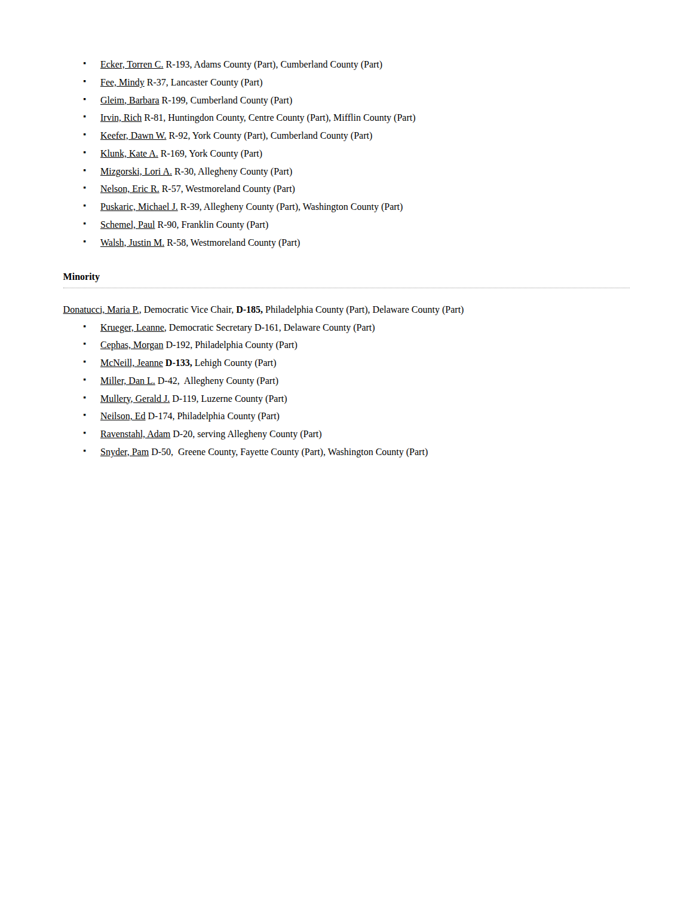Ecker, Torren C. R-193, Adams County (Part), Cumberland County (Part)
Fee, Mindy R-37, Lancaster County (Part)
Gleim, Barbara R-199, Cumberland County (Part)
Irvin, Rich R-81, Huntingdon County, Centre County (Part), Mifflin County (Part)
Keefer, Dawn W. R-92, York County (Part), Cumberland County (Part)
Klunk, Kate A. R-169, York County (Part)
Mizgorski, Lori A. R-30, Allegheny County (Part)
Nelson, Eric R. R-57, Westmoreland County (Part)
Puskaric, Michael J. R-39, Allegheny County (Part), Washington County (Part)
Schemel, Paul R-90, Franklin County (Part)
Walsh, Justin M. R-58, Westmoreland County (Part)
Minority
Donatucci, Maria P., Democratic Vice Chair, D-185, Philadelphia County (Part), Delaware County (Part)
Krueger, Leanne, Democratic Secretary D-161, Delaware County (Part)
Cephas, Morgan D-192, Philadelphia County (Part)
McNeill, Jeanne D-133, Lehigh County (Part)
Miller, Dan L. D-42, Allegheny County (Part)
Mullery, Gerald J. D-119, Luzerne County (Part)
Neilson, Ed D-174, Philadelphia County (Part)
Ravenstahl, Adam D-20, serving Allegheny County (Part)
Snyder, Pam D-50, Greene County, Fayette County (Part), Washington County (Part)